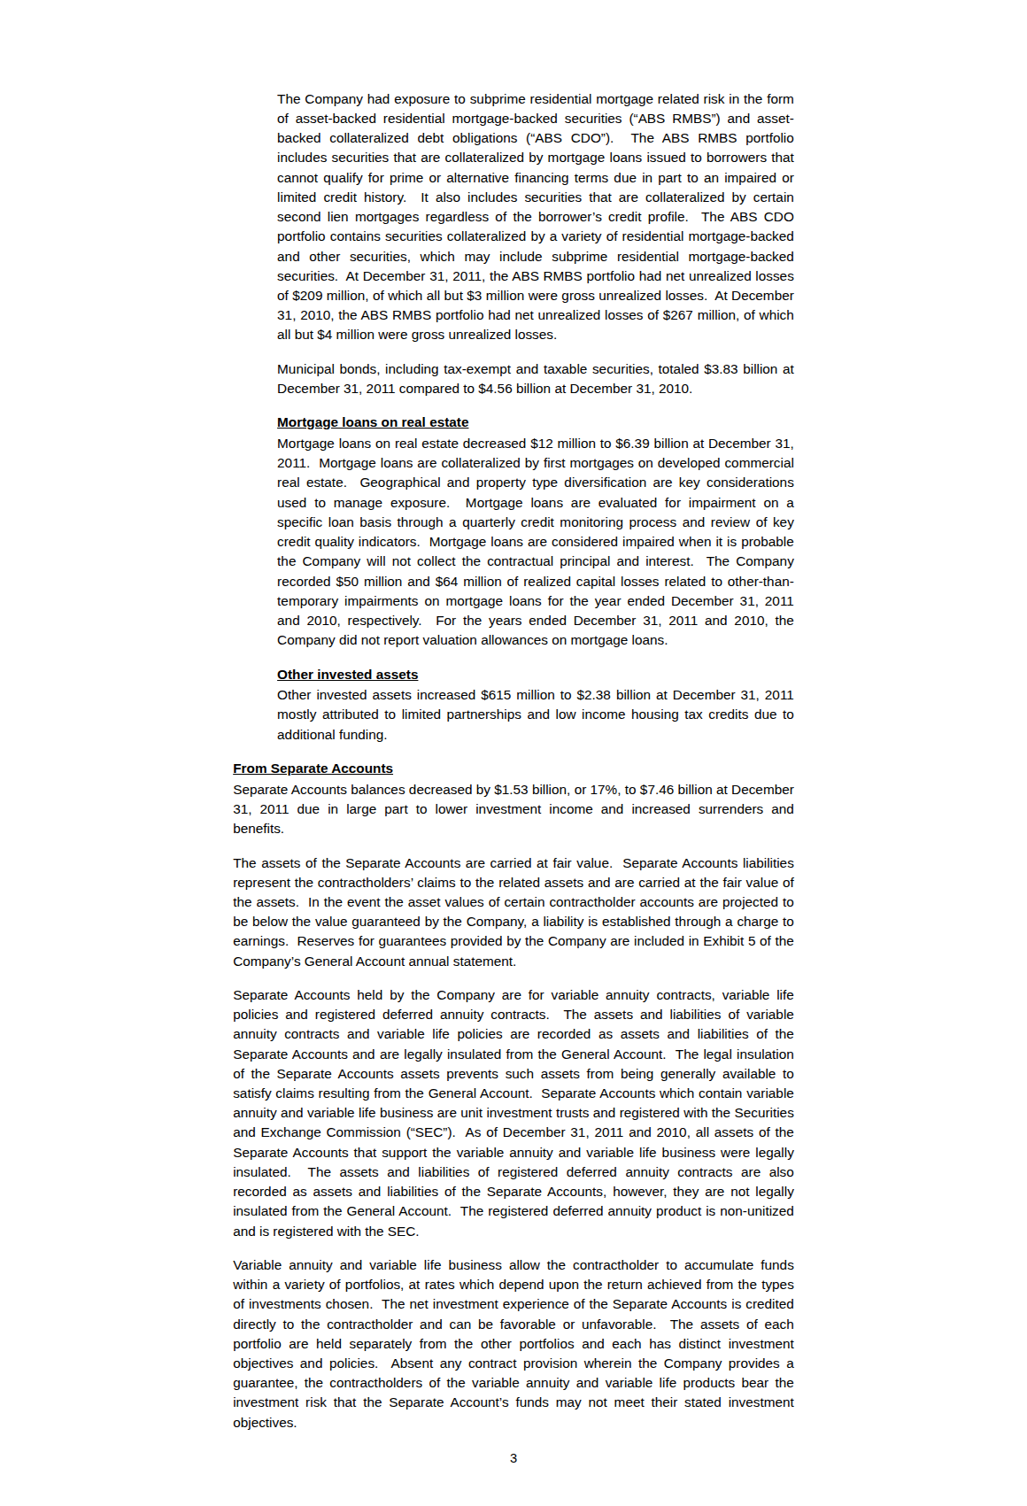The Company had exposure to subprime residential mortgage related risk in the form of asset-backed residential mortgage-backed securities (“ABS RMBS”) and asset-backed collateralized debt obligations (“ABS CDO”). The ABS RMBS portfolio includes securities that are collateralized by mortgage loans issued to borrowers that cannot qualify for prime or alternative financing terms due in part to an impaired or limited credit history. It also includes securities that are collateralized by certain second lien mortgages regardless of the borrower’s credit profile. The ABS CDO portfolio contains securities collateralized by a variety of residential mortgage-backed and other securities, which may include subprime residential mortgage-backed securities. At December 31, 2011, the ABS RMBS portfolio had net unrealized losses of $209 million, of which all but $3 million were gross unrealized losses. At December 31, 2010, the ABS RMBS portfolio had net unrealized losses of $267 million, of which all but $4 million were gross unrealized losses.
Municipal bonds, including tax-exempt and taxable securities, totaled $3.83 billion at December 31, 2011 compared to $4.56 billion at December 31, 2010.
Mortgage loans on real estate
Mortgage loans on real estate decreased $12 million to $6.39 billion at December 31, 2011. Mortgage loans are collateralized by first mortgages on developed commercial real estate. Geographical and property type diversification are key considerations used to manage exposure. Mortgage loans are evaluated for impairment on a specific loan basis through a quarterly credit monitoring process and review of key credit quality indicators. Mortgage loans are considered impaired when it is probable the Company will not collect the contractual principal and interest. The Company recorded $50 million and $64 million of realized capital losses related to other-than-temporary impairments on mortgage loans for the year ended December 31, 2011 and 2010, respectively. For the years ended December 31, 2011 and 2010, the Company did not report valuation allowances on mortgage loans.
Other invested assets
Other invested assets increased $615 million to $2.38 billion at December 31, 2011 mostly attributed to limited partnerships and low income housing tax credits due to additional funding.
From Separate Accounts
Separate Accounts balances decreased by $1.53 billion, or 17%, to $7.46 billion at December 31, 2011 due in large part to lower investment income and increased surrenders and benefits.
The assets of the Separate Accounts are carried at fair value. Separate Accounts liabilities represent the contractholders’ claims to the related assets and are carried at the fair value of the assets. In the event the asset values of certain contractholder accounts are projected to be below the value guaranteed by the Company, a liability is established through a charge to earnings. Reserves for guarantees provided by the Company are included in Exhibit 5 of the Company’s General Account annual statement.
Separate Accounts held by the Company are for variable annuity contracts, variable life policies and registered deferred annuity contracts. The assets and liabilities of variable annuity contracts and variable life policies are recorded as assets and liabilities of the Separate Accounts and are legally insulated from the General Account. The legal insulation of the Separate Accounts assets prevents such assets from being generally available to satisfy claims resulting from the General Account. Separate Accounts which contain variable annuity and variable life business are unit investment trusts and registered with the Securities and Exchange Commission (“SEC”). As of December 31, 2011 and 2010, all assets of the Separate Accounts that support the variable annuity and variable life business were legally insulated. The assets and liabilities of registered deferred annuity contracts are also recorded as assets and liabilities of the Separate Accounts, however, they are not legally insulated from the General Account. The registered deferred annuity product is non-unitized and is registered with the SEC.
Variable annuity and variable life business allow the contractholder to accumulate funds within a variety of portfolios, at rates which depend upon the return achieved from the types of investments chosen. The net investment experience of the Separate Accounts is credited directly to the contractholder and can be favorable or unfavorable. The assets of each portfolio are held separately from the other portfolios and each has distinct investment objectives and policies. Absent any contract provision wherein the Company provides a guarantee, the contractholders of the variable annuity and variable life products bear the investment risk that the Separate Account’s funds may not meet their stated investment objectives.
3